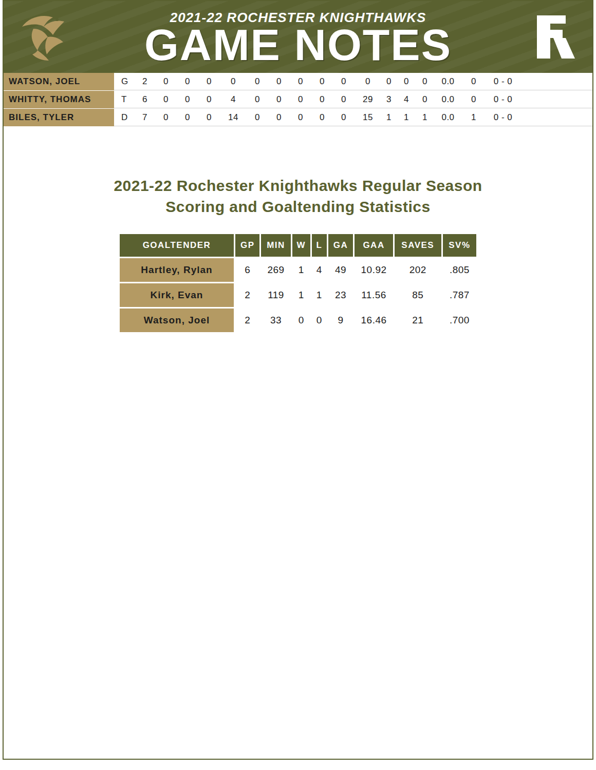2021-22 Rochester Knighthawks
Game Notes
Watson, Joel
G 2 0 0 0 0 0 0 0 0 0 0 0 0 0 0.0 0 0 - 0
Whitty, Thomas
T 6 0 0 0 4 0 0 0 0 0 29 3 4 0 0.0 0 0 - 0
Biles, Tyler
D 7 0 0 0 14 0 0 0 0 0 15 1 1 1 0.0 1 0 - 0
2021-22 Rochester Knighthawks Regular Season
Scoring and Goaltending Statistics
| Goaltender | GP | MIN | W | L | GA | GAA | Saves | SV% |
| --- | --- | --- | --- | --- | --- | --- | --- | --- |
| Hartley, Rylan | 6 | 269 | 1 | 4 | 49 | 10.92 | 202 | .805 |
| Kirk, Evan | 2 | 119 | 1 | 1 | 23 | 11.56 | 85 | .787 |
| Watson, Joel | 2 | 33 | 0 | 0 | 9 | 16.46 | 21 | .700 |